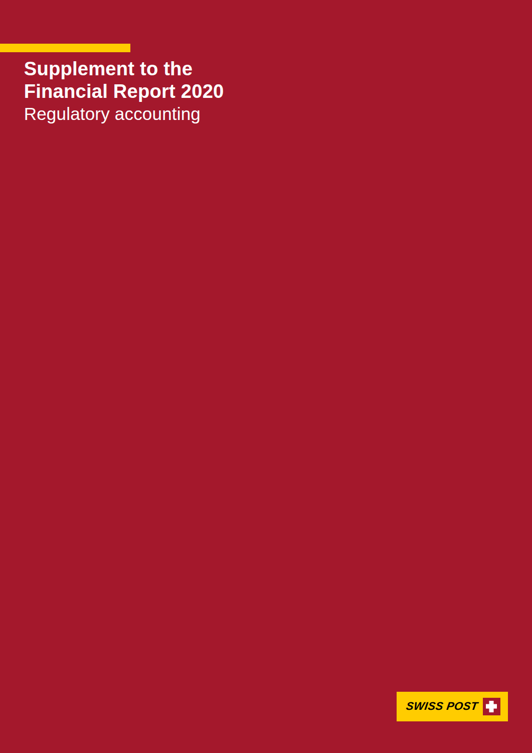Supplement to the Financial Report 2020 Regulatory accounting
SWISS POST